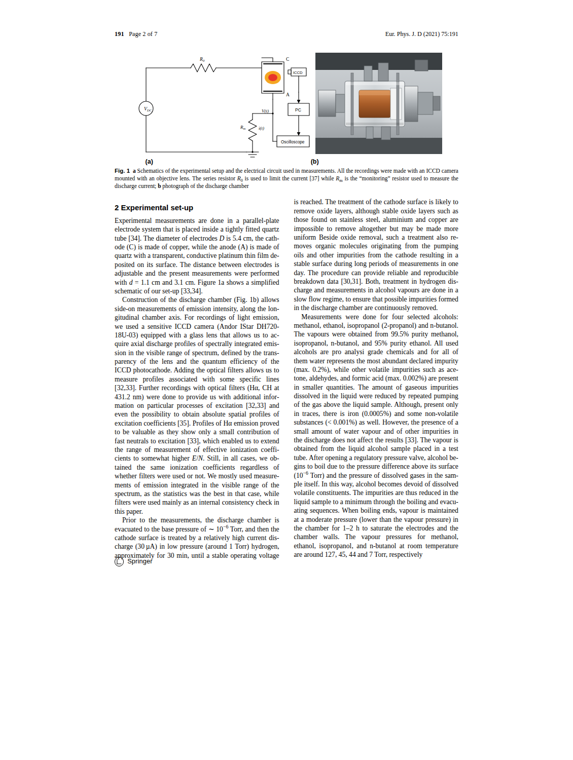191 Page 2 of 7
Eur. Phys. J. D (2021) 75:191
C A ICCD PC Oscilloscope V(t) Rm i(t) VDC R0 (a)
(b)
Fig. 1 a Schematics of the experimental setup and the electrical circuit used in measurements. All the recordings were made with an ICCD camera mounted with an objective lens. The series resistor R0 is used to limit the current [37] while Rm is the “monitoring” resistor used to measure the discharge current; b photograph of the discharge chamber
2 Experimental set-up
Experimental measurements are done in a parallel-plate electrode system that is placed inside a tightly fitted quartz tube [34]. The diameter of electrodes D is 5.4 cm, the cathode (C) is made of copper, while the anode (A) is made of quartz with a transparent, conductive platinum thin film deposited on its surface. The distance between electrodes is adjustable and the present measurements were performed with d = 1.1 cm and 3.1 cm. Figure 1a shows a simplified schematic of our set-up [33,34].
Construction of the discharge chamber (Fig. 1b) allows side-on measurements of emission intensity, along the longitudinal chamber axis. For recordings of light emission, we used a sensitive ICCD camera (Andor IStar DH720-18U-03) equipped with a glass lens that allows us to acquire axial discharge profiles of spectrally integrated emission in the visible range of spectrum, defined by the transparency of the lens and the quantum efficiency of the ICCD photocathode. Adding the optical filters allows us to measure profiles associated with some specific lines [32,33]. Further recordings with optical filters (Hα, CH at 431.2 nm) were done to provide us with additional information on particular processes of excitation [32,33] and even the possibility to obtain absolute spatial profiles of excitation coefficients [35]. Profiles of Hα emission proved to be valuable as they show only a small contribution of fast neutrals to excitation [33], which enabled us to extend the range of measurement of effective ionization coefficients to somewhat higher E/N. Still, in all cases, we obtained the same ionization coefficients regardless of whether filters were used or not. We mostly used measurements of emission integrated in the visible range of the spectrum, as the statistics was the best in that case, while filters were used mainly as an internal consistency check in this paper.
Prior to the measurements, the discharge chamber is evacuated to the base pressure of ∼ 10−6 Torr, and then the cathode surface is treated by a relatively high current discharge (30 µA) in low pressure (around 1 Torr) hydrogen, approximately for 30 min, until a stable operating voltage is reached. The treatment of the cathode surface is likely to remove oxide layers, although stable oxide layers such as those found on stainless steel, aluminium and copper are impossible to remove altogether but may be made more uniform Beside oxide removal, such a treatment also removes organic molecules originating from the pumping oils and other impurities from the cathode resulting in a stable surface during long periods of measurements in one day. The procedure can provide reliable and reproducible breakdown data [30,31]. Both, treatment in hydrogen discharge and measurements in alcohol vapours are done in a slow flow regime, to ensure that possible impurities formed in the discharge chamber are continuously removed.
Measurements were done for four selected alcohols: methanol, ethanol, isopropanol (2-propanol) and n-butanol. The vapours were obtained from 99.5% purity methanol, isopropanol, n-butanol, and 95% purity ethanol. All used alcohols are pro analysi grade chemicals and for all of them water represents the most abundant declared impurity (max. 0.2%), while other volatile impurities such as acetone, aldehydes, and formic acid (max. 0.002%) are present in smaller quantities. The amount of gaseous impurities dissolved in the liquid were reduced by repeated pumping of the gas above the liquid sample. Although, present only in traces, there is iron (0.0005%) and some non-volatile substances (< 0.001%) as well. However, the presence of a small amount of water vapour and of other impurities in the discharge does not affect the results [33]. The vapour is obtained from the liquid alcohol sample placed in a test tube. After opening a regulatory pressure valve, alcohol begins to boil due to the pressure difference above its surface (10−6 Torr) and the pressure of dissolved gases in the sample itself. In this way, alcohol becomes devoid of dissolved volatile constituents. The impurities are thus reduced in the liquid sample to a minimum through the boiling and evacuating sequences. When boiling ends, vapour is maintained at a moderate pressure (lower than the vapour pressure) in the chamber for 1–2 h to saturate the electrodes and the chamber walls. The vapour pressures for methanol, ethanol, isopropanol, and n-butanol at room temperature are around 127, 45, 44 and 7 Torr, respectively
Springer